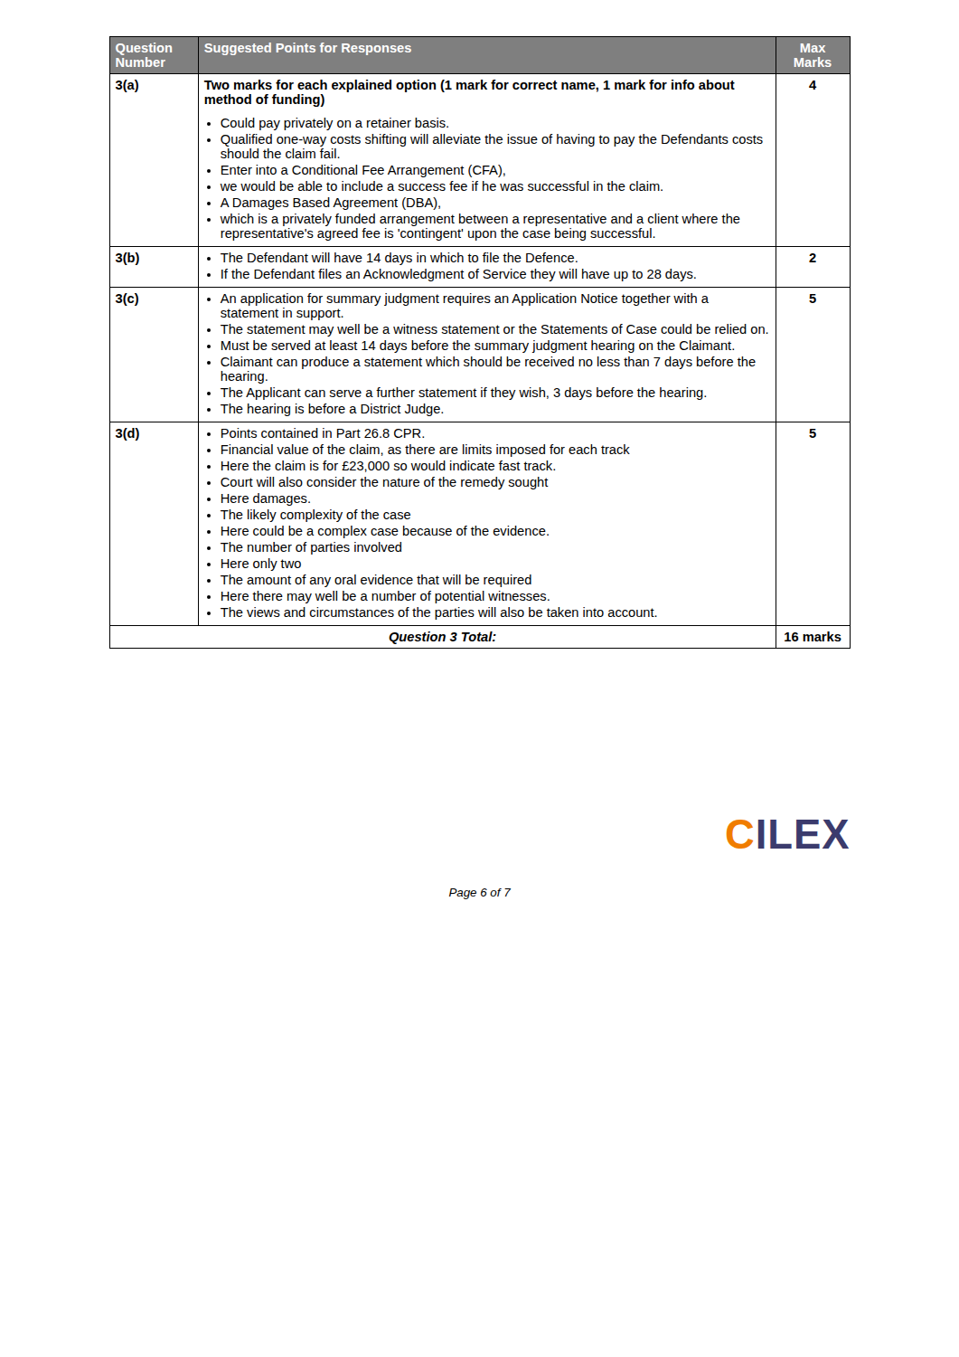| Question Number | Suggested Points for Responses | Max Marks |
| --- | --- | --- |
| 3(a) | Two marks for each explained option (1 mark for correct name, 1 mark for info about method of funding) Could pay privately on a retainer basis. Qualified one-way costs shifting will alleviate the issue of having to pay the Defendants costs should the claim fail. Enter into a Conditional Fee Arrangement (CFA), we would be able to include a success fee if he was successful in the claim. A Damages Based Agreement (DBA), which is a privately funded arrangement between a representative and a client where the representative's agreed fee is 'contingent' upon the case being successful. | 4 |
| 3(b) | The Defendant will have 14 days in which to file the Defence. If the Defendant files an Acknowledgment of Service they will have up to 28 days. | 2 |
| 3(c) | An application for summary judgment requires an Application Notice together with a statement in support. The statement may well be a witness statement or the Statements of Case could be relied on. Must be served at least 14 days before the summary judgment hearing on the Claimant. Claimant can produce a statement which should be received no less than 7 days before the hearing. The Applicant can serve a further statement if they wish, 3 days before the hearing. The hearing is before a District Judge. | 5 |
| 3(d) | Points contained in Part 26.8 CPR. Financial value of the claim, as there are limits imposed for each track Here the claim is for £23,000 so would indicate fast track. Court will also consider the nature of the remedy sought Here damages. The likely complexity of the case Here could be a complex case because of the evidence. The number of parties involved Here only two The amount of any oral evidence that will be required Here there may well be a number of potential witnesses. The views and circumstances of the parties will also be taken into account. | 5 |
| Question 3 Total: | 16 marks |
CILEX
Page 6 of 7